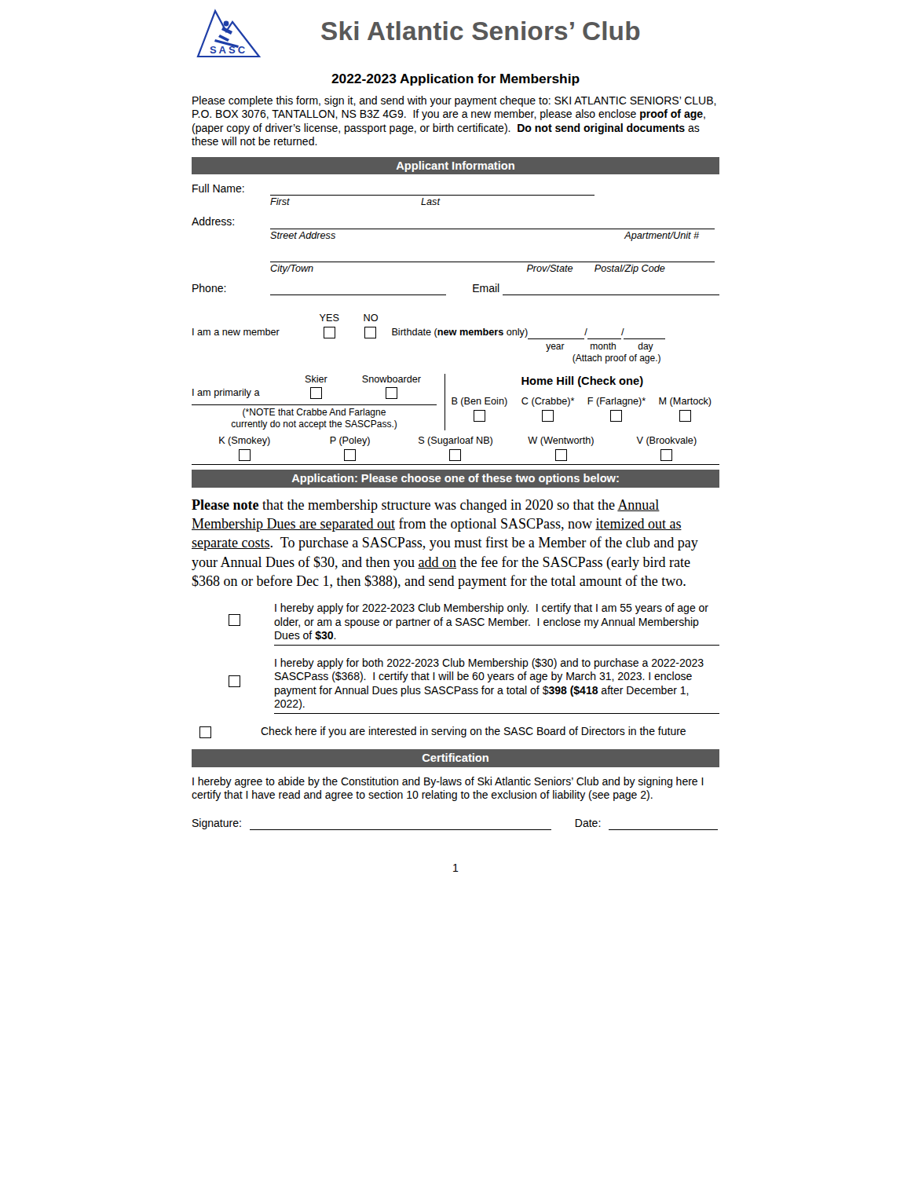SASC
Ski Atlantic Seniors’ Club
2022-2023 Application for Membership
Please complete this form, sign it, and send with your payment cheque to: SKI ATLANTIC SENIORS’ CLUB, P.O. BOX 3076, TANTALLON, NS B3Z 4G9. If you are a new member, please also enclose proof of age, (paper copy of driver’s license, passport page, or birth certificate). Do not send original documents as these will not be returned.
Applicant Information
Full Name:
First
Last
Address:
Street Address
Apartment/Unit #
City/Town
Prov/State
Postal/Zip Code
Phone:
Email
| | YES | NO | |
| I am a new member | | | Birthdate ( new members only) / / |
| | year month day (Attach proof of age.) |
| / / Skier / Snowboarder / / I am primarily a / / / (*NOTE that Crabbe And Farlagne currently do not accept the SASCPass.) | Home Hill (Check one) / B (Ben Eoin) / C (Crabbe)* / F (Farlagne)* / M (Martock) / |
| K (Smokey) | P (Poley) | S (Sugarloaf NB) | W (Wentworth) | V (Brookvale) |
Application: Please choose one of these two options below:
Please note that the membership structure was changed in 2020 so that the Annual Membership Dues are separated out from the optional SASCPass, now itemized out as separate costs. To purchase a SASCPass, you must first be a Member of the club and pay your Annual Dues of $30, and then you add on the fee for the SASCPass (early bird rate $368 on or before Dec 1, then $388), and send payment for the total amount of the two.
I hereby apply for 2022-2023 Club Membership only. I certify that I am 55 years of age or older, or am a spouse or partner of a SASC Member. I enclose my Annual Membership Dues of $30.
I hereby apply for both 2022-2023 Club Membership ($30) and to purchase a 2022-2023 SASCPass ($368). I certify that I will be 60 years of age by March 31, 2023. I enclose payment for Annual Dues plus SASCPass for a total of $398 ($418 after December 1, 2022).
Check here if you are interested in serving on the SASC Board of Directors in the future
Certification
I hereby agree to abide by the Constitution and By-laws of Ski Atlantic Seniors’ Club and by signing here I certify that I have read and agree to section 10 relating to the exclusion of liability (see page 2).
Signature:
Date:
1